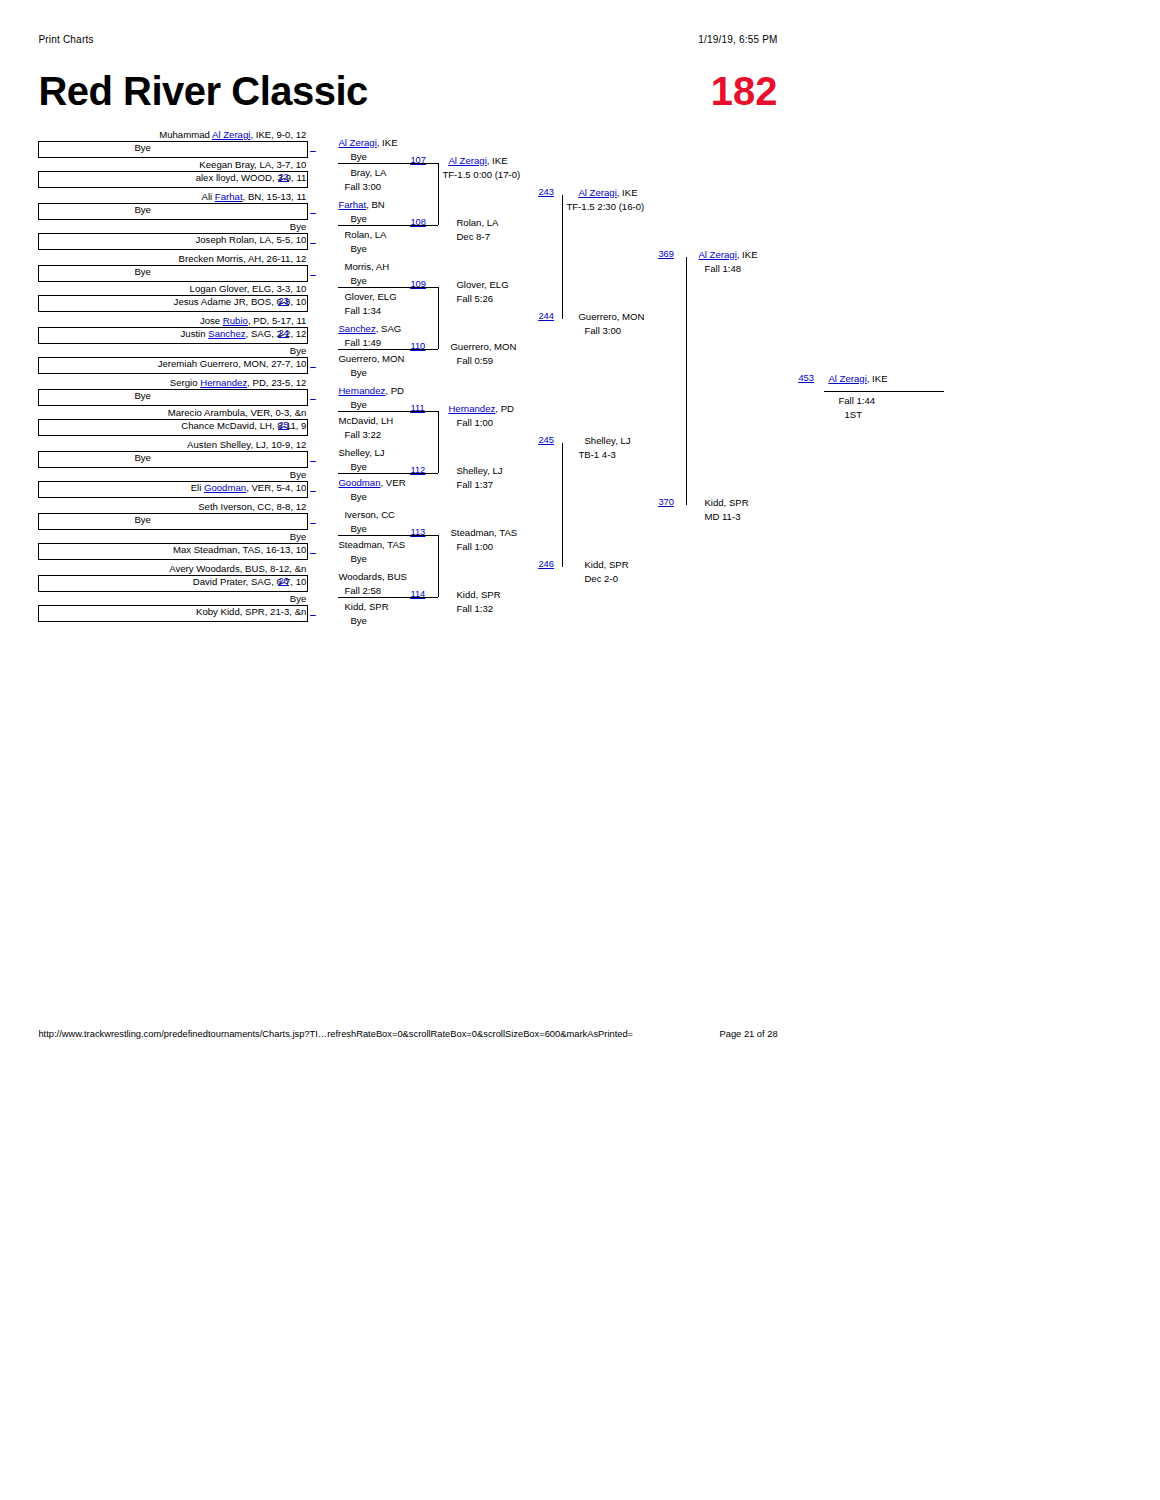Print Charts
1/19/19, 6:55 PM
Red River Classic
182
Muhammad Al Zeragi, IKE, 9-0, 12
Bye _ Keegan Bray, LA, 3-7, 10
alex lloyd, WOOD, 3-9, 11 22 Ali Farhat, BN, 15-13, 11
Bye _ Bye
Joseph Rolan, LA, 5-5, 10 _ Brecken Morris, AH, 26-11, 12
Bye _ Logan Glover, ELG, 3-3, 10
Jesus Adame JR, BOS, 6-8, 10 23 Jose Rubio, PD, 5-17, 11
Justin Sanchez, SAG, 2-2, 12 24 Bye
Jeremiah Guerrero, MON, 27-7, 10 _ Sergio Hernandez, PD, 23-5, 12
Bye _ Marecio Arambula, VER, 0-3, &n
Chance McDavid, LH, 8-11, 9 25 Austen Shelley, LJ, 10-9, 12
Bye _ Bye
Eli Goodman, VER, 5-4, 10 _ Seth Iverson, CC, 8-8, 12
Bye _ Bye
Max Steadman, TAS, 16-13, 10 _ Avery Woodards, BUS, 8-12, &n
David Prater, SAG, 6-7, 10 26 Bye
Koby Kidd, SPR, 21-3, &n _ Al Zeragi, IKE Bye
Bray, LA Fall 3:00 107 Farhat, BN Bye
Rolan, LA Bye 108 Morris, AH Bye
Glover, ELG Fall 1:34 109 Sanchez, SAG Fall 1:49
Guerrero, MON Bye 110 Hernandez, PD Bye
McDavid, LH Fall 3:22 111 Shelley, LJ Bye
Goodman, VER Bye 112 Iverson, CC Bye
Steadman, TAS Bye 113 Woodards, BUS Fall 2:58
Kidd, SPR Bye 114 Al Zeragi, IKE TF-1.5 0:00 (17-0)
Rolan, LA Dec 8-7 243 Glover, ELG Fall 5:26
Guerrero, MON Fall 0:59 244 Hernandez, PD Fall 1:00
Shelley, LJ Fall 1:37 245 Steadman, TAS Fall 1:00
Kidd, SPR Fall 1:32 246 Al Zeragi, IKE TF-1.5 2:30 (16-0)
Guerrero, MON Fall 3:00 369 Shelley, LJ TB-1 4-3
Kidd, SPR Dec 2-0 370 Al Zeragi, IKE Fall 1:48
Kidd, SPR MD 11-3 453 Al Zeragi, IKE
Fall 1:44 1ST
http://www.trackwrestling.com/predefinedtournaments/Charts.jsp?TI…refreshRateBox=0&scrollRateBox=0&scrollSizeBox=600&markAsPrinted=
Page 21 of 28